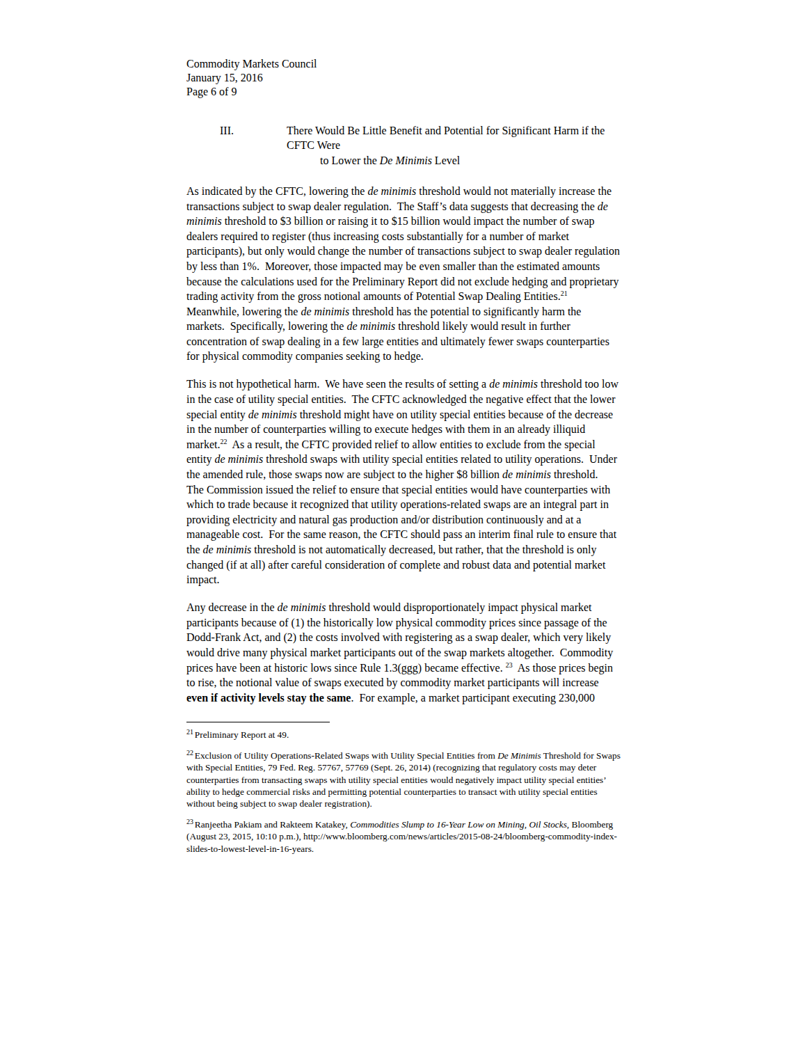Commodity Markets Council
January 15, 2016
Page 6 of 9
III. There Would Be Little Benefit and Potential for Significant Harm if the CFTC Were to Lower the De Minimis Level
As indicated by the CFTC, lowering the de minimis threshold would not materially increase the transactions subject to swap dealer regulation. The Staff’s data suggests that decreasing the de minimis threshold to $3 billion or raising it to $15 billion would impact the number of swap dealers required to register (thus increasing costs substantially for a number of market participants), but only would change the number of transactions subject to swap dealer regulation by less than 1%. Moreover, those impacted may be even smaller than the estimated amounts because the calculations used for the Preliminary Report did not exclude hedging and proprietary trading activity from the gross notional amounts of Potential Swap Dealing Entities.21 Meanwhile, lowering the de minimis threshold has the potential to significantly harm the markets. Specifically, lowering the de minimis threshold likely would result in further concentration of swap dealing in a few large entities and ultimately fewer swaps counterparties for physical commodity companies seeking to hedge.
This is not hypothetical harm. We have seen the results of setting a de minimis threshold too low in the case of utility special entities. The CFTC acknowledged the negative effect that the lower special entity de minimis threshold might have on utility special entities because of the decrease in the number of counterparties willing to execute hedges with them in an already illiquid market.22 As a result, the CFTC provided relief to allow entities to exclude from the special entity de minimis threshold swaps with utility special entities related to utility operations. Under the amended rule, those swaps now are subject to the higher $8 billion de minimis threshold. The Commission issued the relief to ensure that special entities would have counterparties with which to trade because it recognized that utility operations-related swaps are an integral part in providing electricity and natural gas production and/or distribution continuously and at a manageable cost. For the same reason, the CFTC should pass an interim final rule to ensure that the de minimis threshold is not automatically decreased, but rather, that the threshold is only changed (if at all) after careful consideration of complete and robust data and potential market impact.
Any decrease in the de minimis threshold would disproportionately impact physical market participants because of (1) the historically low physical commodity prices since passage of the Dodd-Frank Act, and (2) the costs involved with registering as a swap dealer, which very likely would drive many physical market participants out of the swap markets altogether. Commodity prices have been at historic lows since Rule 1.3(ggg) became effective. 23 As those prices begin to rise, the notional value of swaps executed by commodity market participants will increase even if activity levels stay the same. For example, a market participant executing 230,000
21 Preliminary Report at 49.
22 Exclusion of Utility Operations-Related Swaps with Utility Special Entities from De Minimis Threshold for Swaps with Special Entities, 79 Fed. Reg. 57767, 57769 (Sept. 26, 2014) (recognizing that regulatory costs may deter counterparties from transacting swaps with utility special entities would negatively impact utility special entities’ ability to hedge commercial risks and permitting potential counterparties to transact with utility special entities without being subject to swap dealer registration).
23 Ranjeetha Pakiam and Rakteem Katakey, Commodities Slump to 16-Year Low on Mining, Oil Stocks, Bloomberg (August 23, 2015, 10:10 p.m.), http://www.bloomberg.com/news/articles/2015-08-24/bloomberg-commodity-index-slides-to-lowest-level-in-16-years.